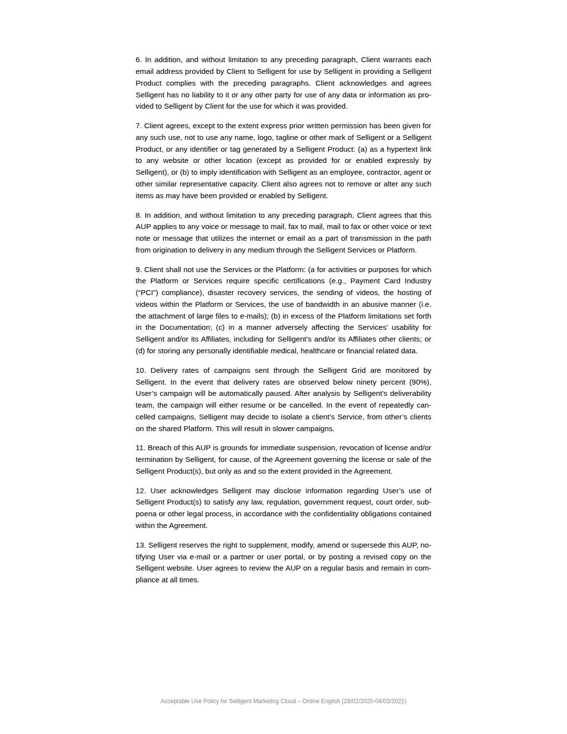6. In addition, and without limitation to any preceding paragraph, Client warrants each email address provided by Client to Selligent for use by Selligent in providing a Selligent Product complies with the preceding paragraphs. Client acknowledges and agrees Selligent has no liability to it or any other party for use of any data or information as provided to Selligent by Client for the use for which it was provided.
7. Client agrees, except to the extent express prior written permission has been given for any such use, not to use any name, logo, tagline or other mark of Selligent or a Selligent Product, or any identifier or tag generated by a Selligent Product: (a) as a hypertext link to any website or other location (except as provided for or enabled expressly by Selligent), or (b) to imply identification with Selligent as an employee, contractor, agent or other similar representative capacity. Client also agrees not to remove or alter any such items as may have been provided or enabled by Selligent.
8. In addition, and without limitation to any preceding paragraph, Client agrees that this AUP applies to any voice or message to mail, fax to mail, mail to fax or other voice or text note or message that utilizes the internet or email as a part of transmission in the path from origination to delivery in any medium through the Selligent Services or Platform.
9. Client shall not use the Services or the Platform: (a for activities or purposes for which the Platform or Services require specific certifications (e.g., Payment Card Industry (“PCI”) compliance), disaster recovery services, the sending of videos, the hosting of videos within the Platform or Services, the use of bandwidth in an abusive manner (i.e. the attachment of large files to e-mails); (b) in excess of the Platform limitations set forth in the Documentation; (c) in a manner adversely affecting the Services’ usability for Selligent and/or its Affiliates, including for Selligent’s and/or its Affiliates other clients; or (d) for storing any personally identifiable medical, healthcare or financial related data.
10. Delivery rates of campaigns sent through the Selligent Grid are monitored by Selligent. In the event that delivery rates are observed below ninety percent (90%), User’s campaign will be automatically paused. After analysis by Selligent’s deliverability team, the campaign will either resume or be cancelled. In the event of repeatedly cancelled campaigns, Selligent may decide to isolate a client’s Service, from other’s clients on the shared Platform. This will result in slower campaigns.
11. Breach of this AUP is grounds for immediate suspension, revocation of license and/or termination by Selligent, for cause, of the Agreement governing the license or sale of the Selligent Product(s), but only as and so the extent provided in the Agreement.
12. User acknowledges Selligent may disclose information regarding User’s use of Selligent Product(s) to satisfy any law, regulation, government request, court order, subpoena or other legal process, in accordance with the confidentiality obligations contained within the Agreement.
13. Selligent reserves the right to supplement, modify, amend or supersede this AUP, notifying User via e-mail or a partner or user portal, or by posting a revised copy on the Selligent website. User agrees to review the AUP on a regular basis and remain in compliance at all times.
Acceptable Use Policy for Selligent Marketing Cloud – Online English (28/02/2020-04/03/2021)